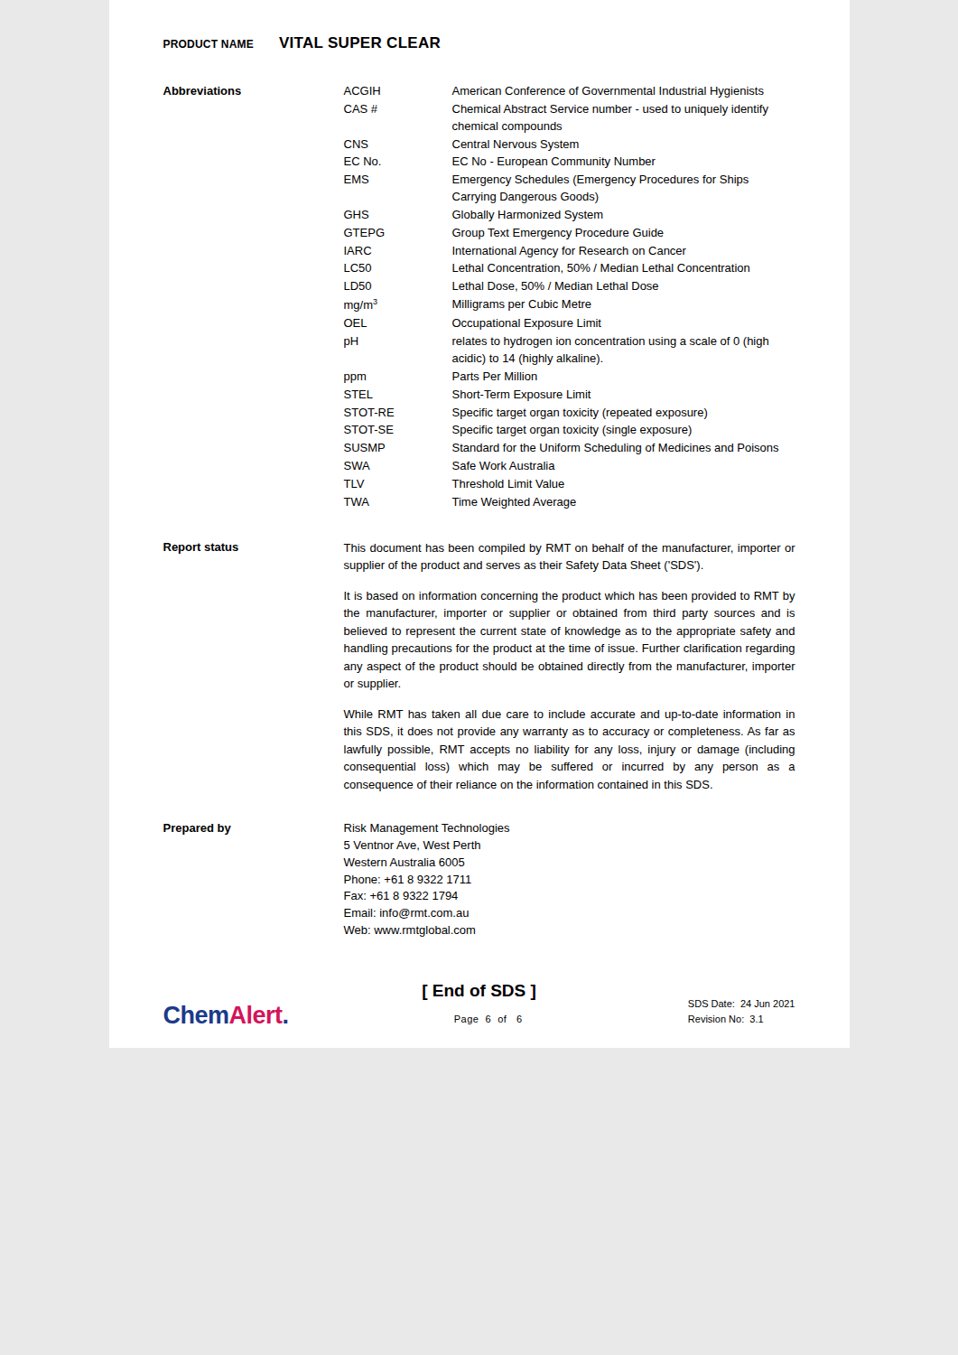PRODUCT NAME VITAL SUPER CLEAR
Abbreviations
| ACGIH | American Conference of Governmental Industrial Hygienists |
| CAS # | Chemical Abstract Service number - used to uniquely identify chemical compounds |
| CNS | Central Nervous System |
| EC No. | EC No - European Community Number |
| EMS | Emergency Schedules (Emergency Procedures for Ships Carrying Dangerous Goods) |
| GHS | Globally Harmonized System |
| GTEPG | Group Text Emergency Procedure Guide |
| IARC | International Agency for Research on Cancer |
| LC50 | Lethal Concentration, 50% / Median Lethal Concentration |
| LD50 | Lethal Dose, 50% / Median Lethal Dose |
| mg/m 3 | Milligrams per Cubic Metre |
| OEL | Occupational Exposure Limit |
| pH | relates to hydrogen ion concentration using a scale of 0 (high acidic) to 14 (highly alkaline). |
| ppm | Parts Per Million |
| STEL | Short-Term Exposure Limit |
| STOT-RE | Specific target organ toxicity (repeated exposure) |
| STOT-SE | Specific target organ toxicity (single exposure) |
| SUSMP | Standard for the Uniform Scheduling of Medicines and Poisons |
| SWA | Safe Work Australia |
| TLV | Threshold Limit Value |
| TWA | Time Weighted Average |
Report status
This document has been compiled by RMT on behalf of the manufacturer, importer or supplier of the product and serves as their Safety Data Sheet ('SDS').
It is based on information concerning the product which has been provided to RMT by the manufacturer, importer or supplier or obtained from third party sources and is believed to represent the current state of knowledge as to the appropriate safety and handling precautions for the product at the time of issue. Further clarification regarding any aspect of the product should be obtained directly from the manufacturer, importer or supplier.
While RMT has taken all due care to include accurate and up-to-date information in this SDS, it does not provide any warranty as to accuracy or completeness. As far as lawfully possible, RMT accepts no liability for any loss, injury or damage (including consequential loss) which may be suffered or incurred by any person as a consequence of their reliance on the information contained in this SDS.
Prepared by
Risk Management Technologies
5 Ventnor Ave, West Perth
Western Australia 6005
Phone: +61 8 9322 1711
Fax: +61 8 9322 1794
Email: info@rmt.com.au
Web: www.rmtglobal.com
[ End of SDS ]
Chem Alert.
Page 6 of 6
SDS Date: 24 Jun 2021
Revision No: 3.1